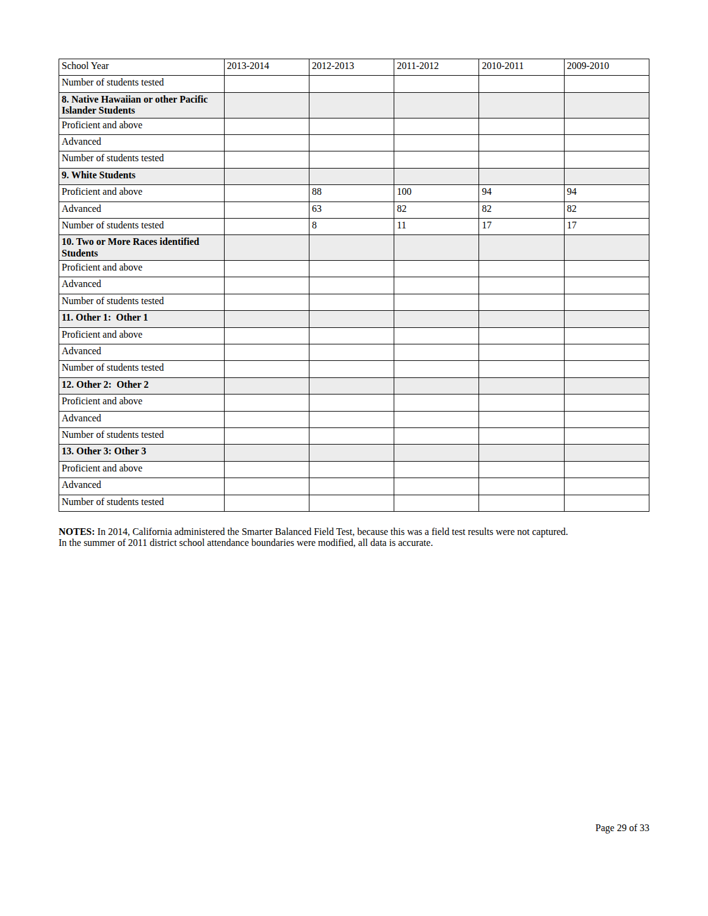| School Year | 2013-2014 | 2012-2013 | 2011-2012 | 2010-2011 | 2009-2010 |
| Number of students tested | | | | | |
| 8. Native Hawaiian or other Pacific Islander Students | | | | | |
| Proficient and above | | | | | |
| Advanced | | | | | |
| Number of students tested | | | | | |
| 9. White Students | | | | | |
| Proficient and above | | 88 | 100 | 94 | 94 |
| Advanced | | 63 | 82 | 82 | 82 |
| Number of students tested | | 8 | 11 | 17 | 17 |
| 10. Two or More Races identified Students | | | | | |
| Proficient and above | | | | | |
| Advanced | | | | | |
| Number of students tested | | | | | |
| 11. Other 1: Other 1 | | | | | |
| Proficient and above | | | | | |
| Advanced | | | | | |
| Number of students tested | | | | | |
| 12. Other 2: Other 2 | | | | | |
| Proficient and above | | | | | |
| Advanced | | | | | |
| Number of students tested | | | | | |
| 13. Other 3: Other 3 | | | | | |
| Proficient and above | | | | | |
| Advanced | | | | | |
| Number of students tested | | | | | |
NOTES: In 2014, California administered the Smarter Balanced Field Test, because this was a field test results were not captured.
In the summer of 2011 district school attendance boundaries were modified, all data is accurate.
Page 29 of 33